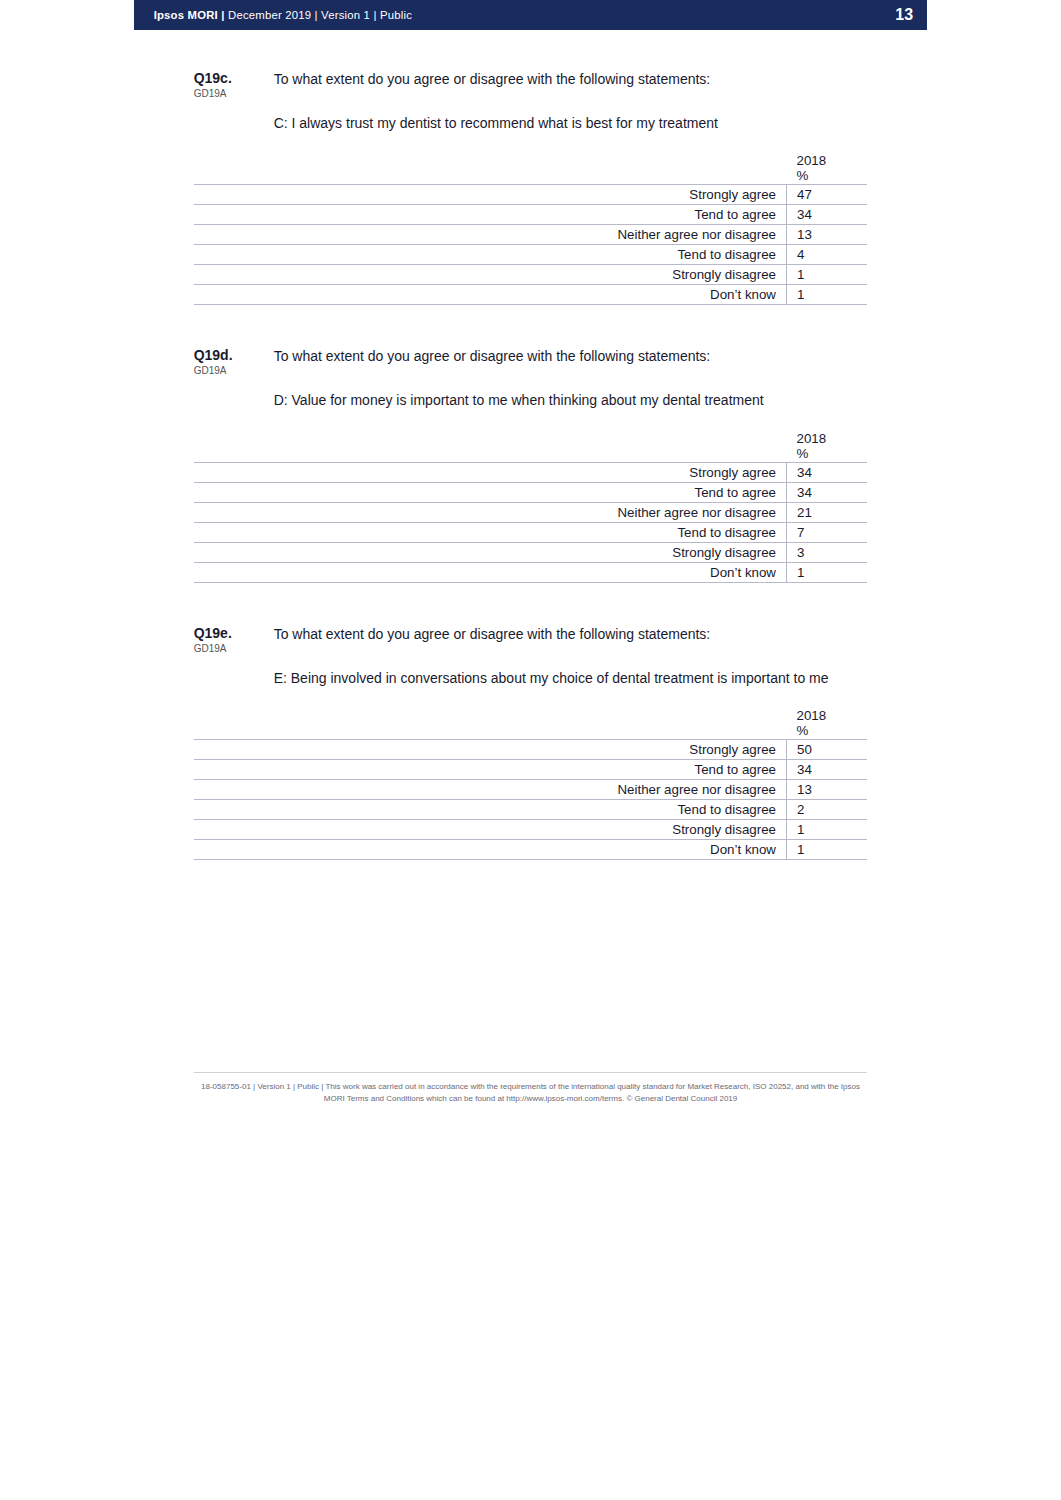Ipsos MORI | December 2019 | Version 1 | Public
13
Q19c. GD19A
To what extent do you agree or disagree with the following statements:
C: I always trust my dentist to recommend what is best for my treatment
| | 2018 |
| | % |
| Strongly agree | 47 |
| Tend to agree | 34 |
| Neither agree nor disagree | 13 |
| Tend to disagree | 4 |
| Strongly disagree | 1 |
| Don’t know | 1 |
Q19d. GD19A
To what extent do you agree or disagree with the following statements:
D: Value for money is important to me when thinking about my dental treatment
| | 2018 |
| | % |
| Strongly agree | 34 |
| Tend to agree | 34 |
| Neither agree nor disagree | 21 |
| Tend to disagree | 7 |
| Strongly disagree | 3 |
| Don’t know | 1 |
Q19e. GD19A
To what extent do you agree or disagree with the following statements:
E: Being involved in conversations about my choice of dental treatment is important to me
| | 2018 |
| | % |
| Strongly agree | 50 |
| Tend to agree | 34 |
| Neither agree nor disagree | 13 |
| Tend to disagree | 2 |
| Strongly disagree | 1 |
| Don’t know | 1 |
18-058755-01 | Version 1 | Public | This work was carried out in accordance with the requirements of the international quality standard for Market Research, ISO 20252, and with the Ipsos MORI Terms and Conditions which can be found at http://www.ipsos-mori.com/terms. © General Dental Council 2019